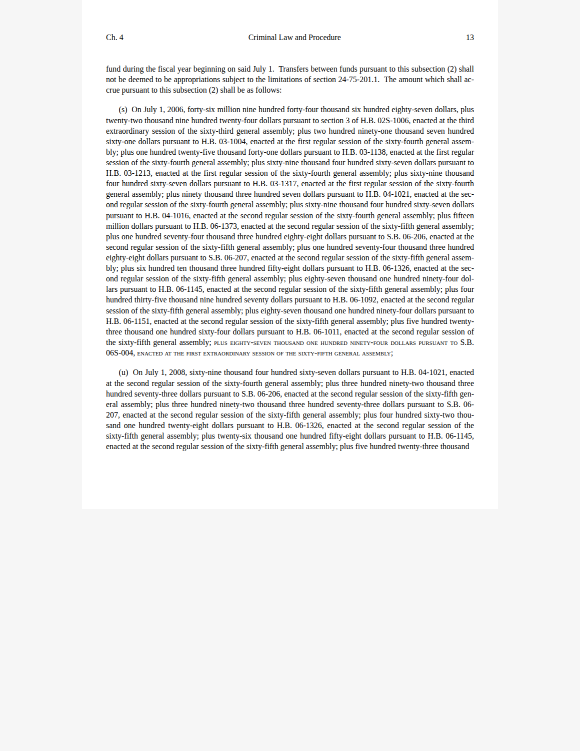Ch. 4 Criminal Law and Procedure 13
fund during the fiscal year beginning on said July 1. Transfers between funds pursuant to this subsection (2) shall not be deemed to be appropriations subject to the limitations of section 24-75-201.1. The amount which shall accrue pursuant to this subsection (2) shall be as follows:
(s) On July 1, 2006, forty-six million nine hundred forty-four thousand six hundred eighty-seven dollars, plus twenty-two thousand nine hundred twenty-four dollars pursuant to section 3 of H.B. 02S-1006, enacted at the third extraordinary session of the sixty-third general assembly; plus two hundred ninety-one thousand seven hundred sixty-one dollars pursuant to H.B. 03-1004, enacted at the first regular session of the sixty-fourth general assembly; plus one hundred twenty-five thousand forty-one dollars pursuant to H.B. 03-1138, enacted at the first regular session of the sixty-fourth general assembly; plus sixty-nine thousand four hundred sixty-seven dollars pursuant to H.B. 03-1213, enacted at the first regular session of the sixty-fourth general assembly; plus sixty-nine thousand four hundred sixty-seven dollars pursuant to H.B. 03-1317, enacted at the first regular session of the sixty-fourth general assembly; plus ninety thousand three hundred seven dollars pursuant to H.B. 04-1021, enacted at the second regular session of the sixty-fourth general assembly; plus sixty-nine thousand four hundred sixty-seven dollars pursuant to H.B. 04-1016, enacted at the second regular session of the sixty-fourth general assembly; plus fifteen million dollars pursuant to H.B. 06-1373, enacted at the second regular session of the sixty-fifth general assembly; plus one hundred seventy-four thousand three hundred eighty-eight dollars pursuant to S.B. 06-206, enacted at the second regular session of the sixty-fifth general assembly; plus one hundred seventy-four thousand three hundred eighty-eight dollars pursuant to S.B. 06-207, enacted at the second regular session of the sixty-fifth general assembly; plus six hundred ten thousand three hundred fifty-eight dollars pursuant to H.B. 06-1326, enacted at the second regular session of the sixty-fifth general assembly; plus eighty-seven thousand one hundred ninety-four dollars pursuant to H.B. 06-1145, enacted at the second regular session of the sixty-fifth general assembly; plus four hundred thirty-five thousand nine hundred seventy dollars pursuant to H.B. 06-1092, enacted at the second regular session of the sixty-fifth general assembly; plus eighty-seven thousand one hundred ninety-four dollars pursuant to H.B. 06-1151, enacted at the second regular session of the sixty-fifth general assembly; plus five hundred twenty-three thousand one hundred sixty-four dollars pursuant to H.B. 06-1011, enacted at the second regular session of the sixty-fifth general assembly; PLUS EIGHTY-SEVEN THOUSAND ONE HUNDRED NINETY-FOUR DOLLARS PURSUANT TO S.B. 06S-004, ENACTED AT THE FIRST EXTRAORDINARY SESSION OF THE SIXTY-FIFTH GENERAL ASSEMBLY;
(u) On July 1, 2008, sixty-nine thousand four hundred sixty-seven dollars pursuant to H.B. 04-1021, enacted at the second regular session of the sixty-fourth general assembly; plus three hundred ninety-two thousand three hundred seventy-three dollars pursuant to S.B. 06-206, enacted at the second regular session of the sixty-fifth general assembly; plus three hundred ninety-two thousand three hundred seventy-three dollars pursuant to S.B. 06-207, enacted at the second regular session of the sixty-fifth general assembly; plus four hundred sixty-two thousand one hundred twenty-eight dollars pursuant to H.B. 06-1326, enacted at the second regular session of the sixty-fifth general assembly; plus twenty-six thousand one hundred fifty-eight dollars pursuant to H.B. 06-1145, enacted at the second regular session of the sixty-fifth general assembly; plus five hundred twenty-three thousand